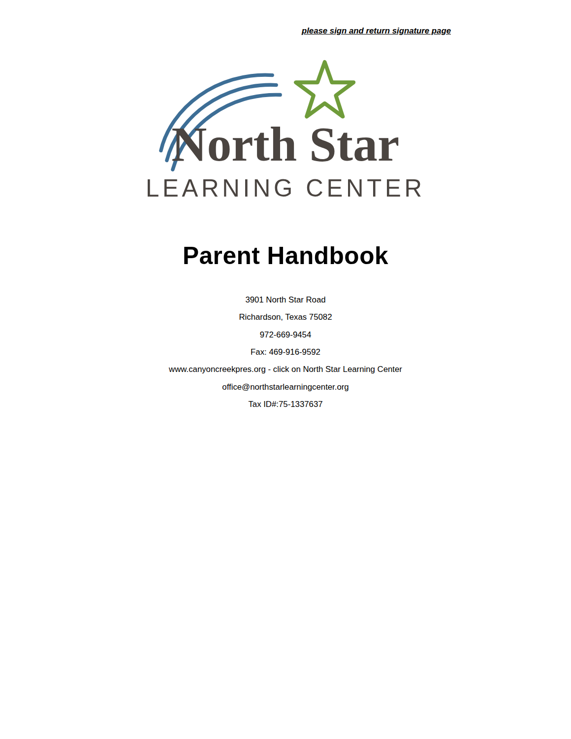please sign and return signature page
North Star LEARNING CENTER
Parent Handbook
3901 North Star Road
Richardson, Texas 75082
972-669-9454
Fax: 469-916-9592
www.canyoncreekpres.org - click on North Star Learning Center
office@northstarlearningcenter.org
Tax ID#:75-1337637